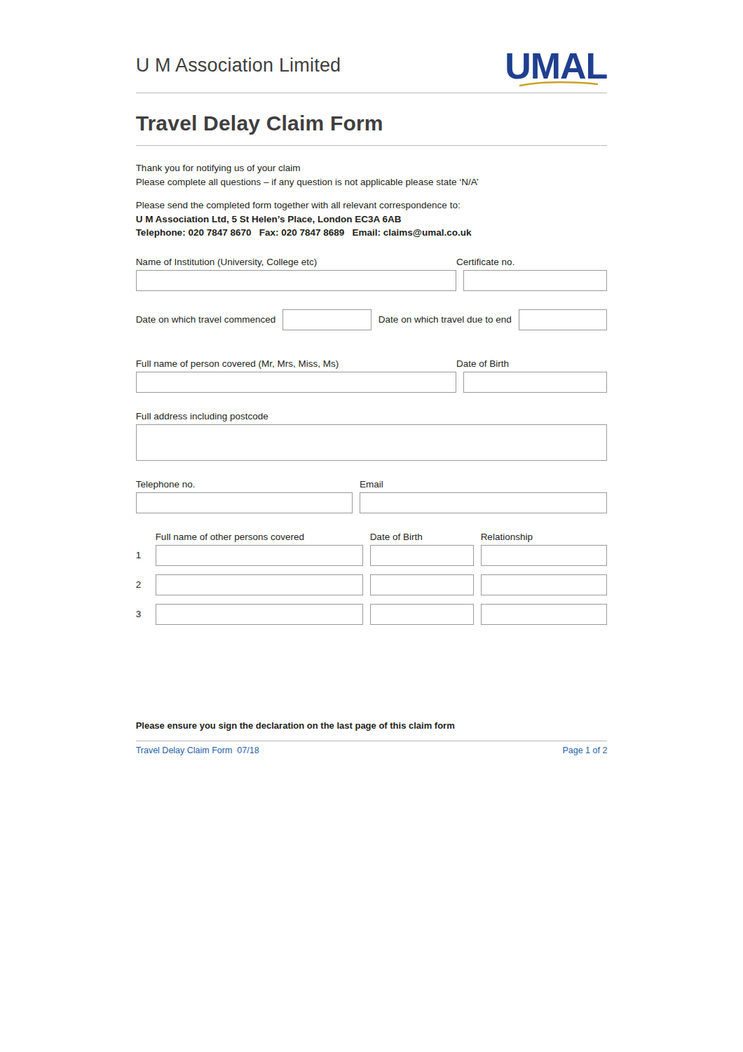U M Association Limited
UMAL
Travel Delay Claim Form
Thank you for notifying us of your claim
Please complete all questions – if any question is not applicable please state ‘N/A’
Please send the completed form together with all relevant correspondence to:
U M Association Ltd, 5 St Helen’s Place, London EC3A 6AB
Telephone: 020 7847 8670 Fax: 020 7847 8689 Email: claims@umal.co.uk
Name of Institution (University, College etc) Certificate no.
Date on which travel commenced
Date on which travel due to end
Full name of person covered (Mr, Mrs, Miss, Ms) Date of Birth
Full address including postcode
Telephone no. Email
Full name of other persons covered Date of Birth Relationship
1
2
3
Please ensure you sign the declaration on the last page of this claim form
Travel Delay Claim Form 07/18 Page 1 of 2